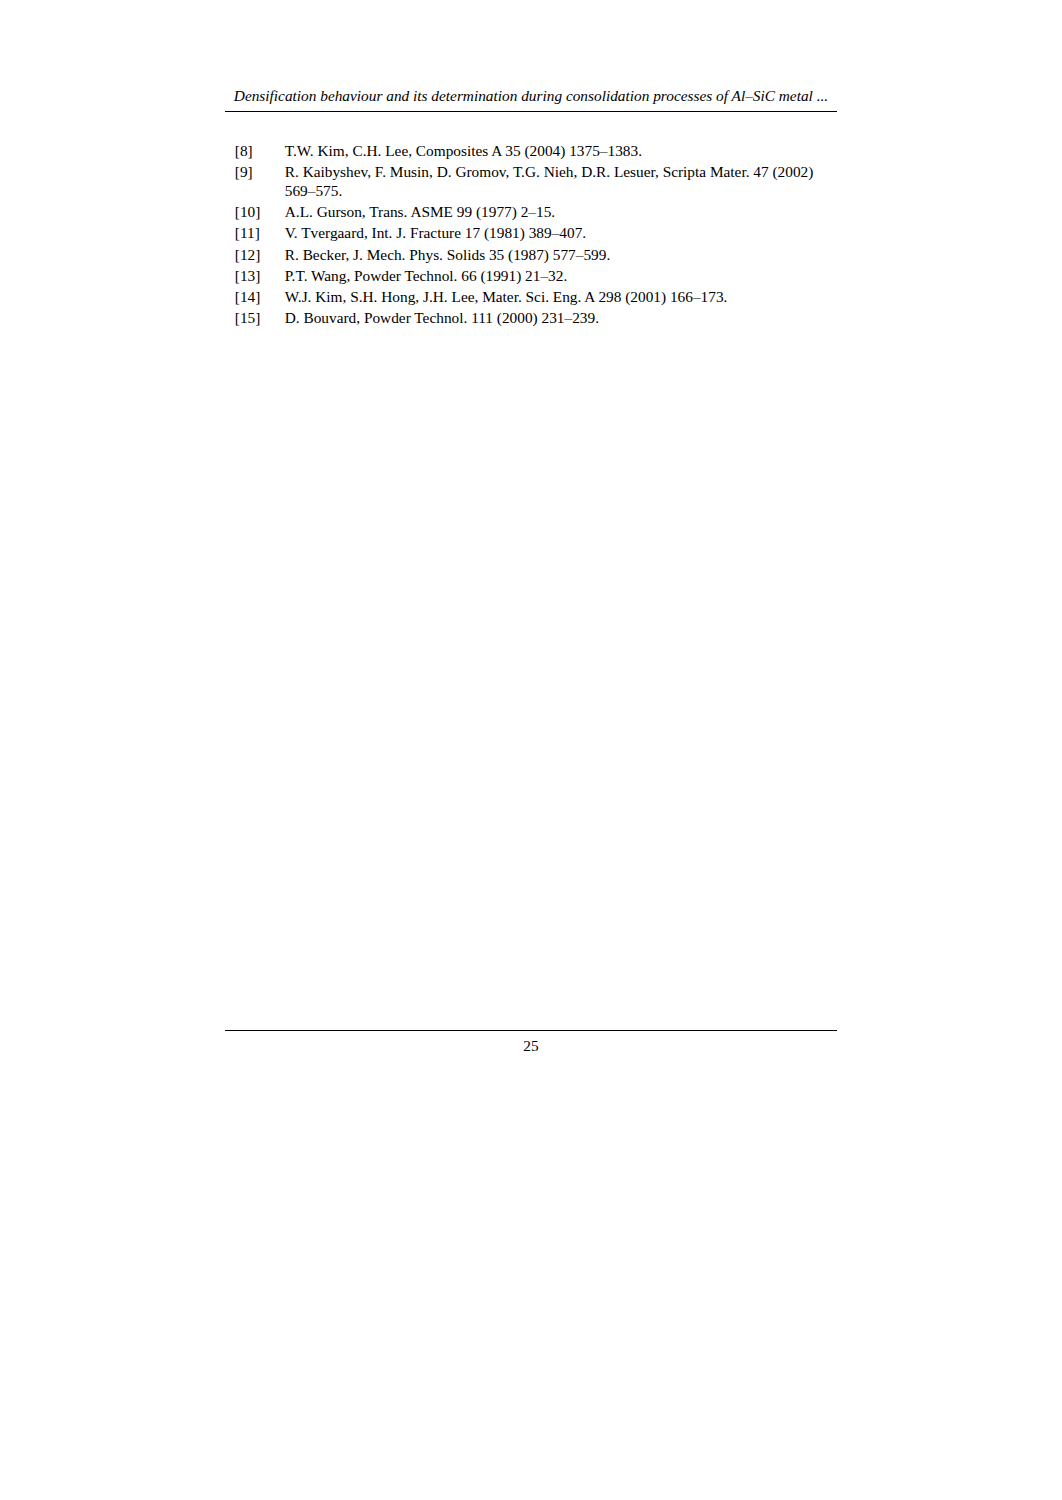Densification behaviour and its determination during consolidation processes of Al–SiC metal ...
[8] T.W. Kim, C.H. Lee, Composites A 35 (2004) 1375–1383.
[9] R. Kaibyshev, F. Musin, D. Gromov, T.G. Nieh, D.R. Lesuer, Scripta Mater. 47 (2002) 569–575.
[10] A.L. Gurson, Trans. ASME 99 (1977) 2–15.
[11] V. Tvergaard, Int. J. Fracture 17 (1981) 389–407.
[12] R. Becker, J. Mech. Phys. Solids 35 (1987) 577–599.
[13] P.T. Wang, Powder Technol. 66 (1991) 21–32.
[14] W.J. Kim, S.H. Hong, J.H. Lee, Mater. Sci. Eng. A 298 (2001) 166–173.
[15] D. Bouvard, Powder Technol. 111 (2000) 231–239.
25